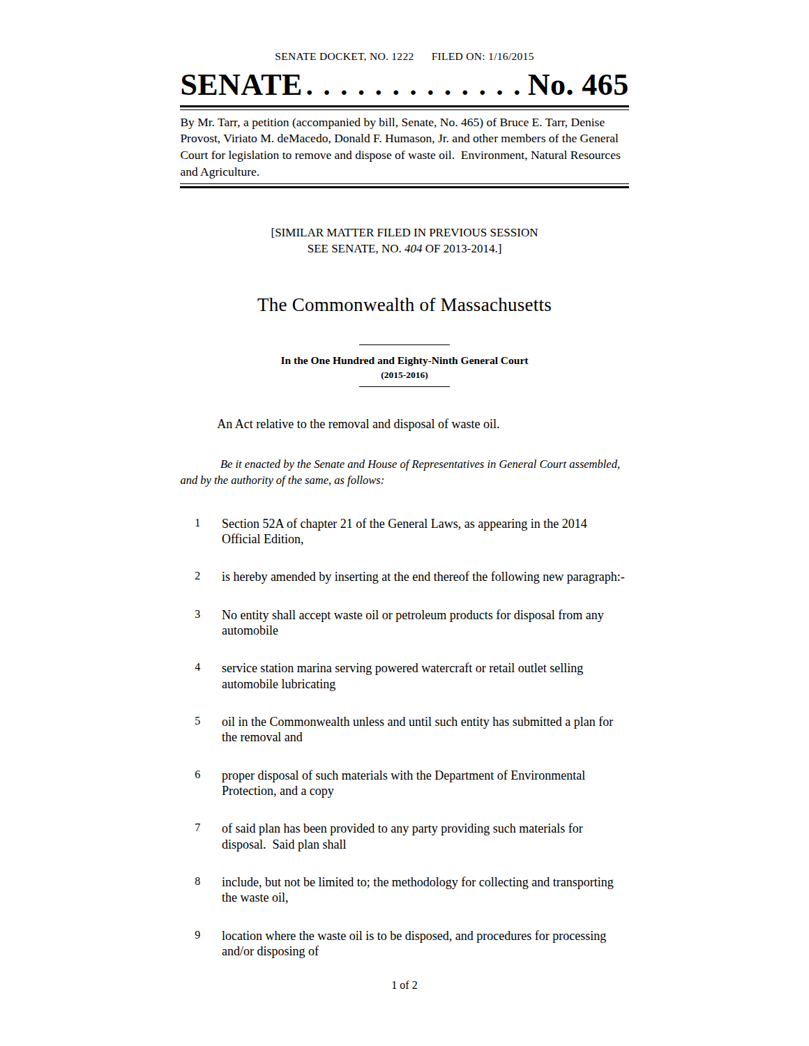SENATE DOCKET, NO. 1222 FILED ON: 1/16/2015
SENATE . . . . . . . . . . . . . . . No. 465
By Mr. Tarr, a petition (accompanied by bill, Senate, No. 465) of Bruce E. Tarr, Denise Provost, Viriato M. deMacedo, Donald F. Humason, Jr. and other members of the General Court for legislation to remove and dispose of waste oil. Environment, Natural Resources and Agriculture.
[SIMILAR MATTER FILED IN PREVIOUS SESSION
SEE SENATE, NO. 404 OF 2013-2014.]
The Commonwealth of Massachusetts
In the One Hundred and Eighty-Ninth General Court
(2015-2016)
An Act relative to the removal and disposal of waste oil.
Be it enacted by the Senate and House of Representatives in General Court assembled, and by the authority of the same, as follows:
Section 52A of chapter 21 of the General Laws, as appearing in the 2014 Official Edition,
is hereby amended by inserting at the end thereof the following new paragraph:-
No entity shall accept waste oil or petroleum products for disposal from any automobile
service station marina serving powered watercraft or retail outlet selling automobile lubricating
oil in the Commonwealth unless and until such entity has submitted a plan for the removal and
proper disposal of such materials with the Department of Environmental Protection, and a copy
of said plan has been provided to any party providing such materials for disposal. Said plan shall
include, but not be limited to; the methodology for collecting and transporting the waste oil,
location where the waste oil is to be disposed, and procedures for processing and/or disposing of
1 of 2